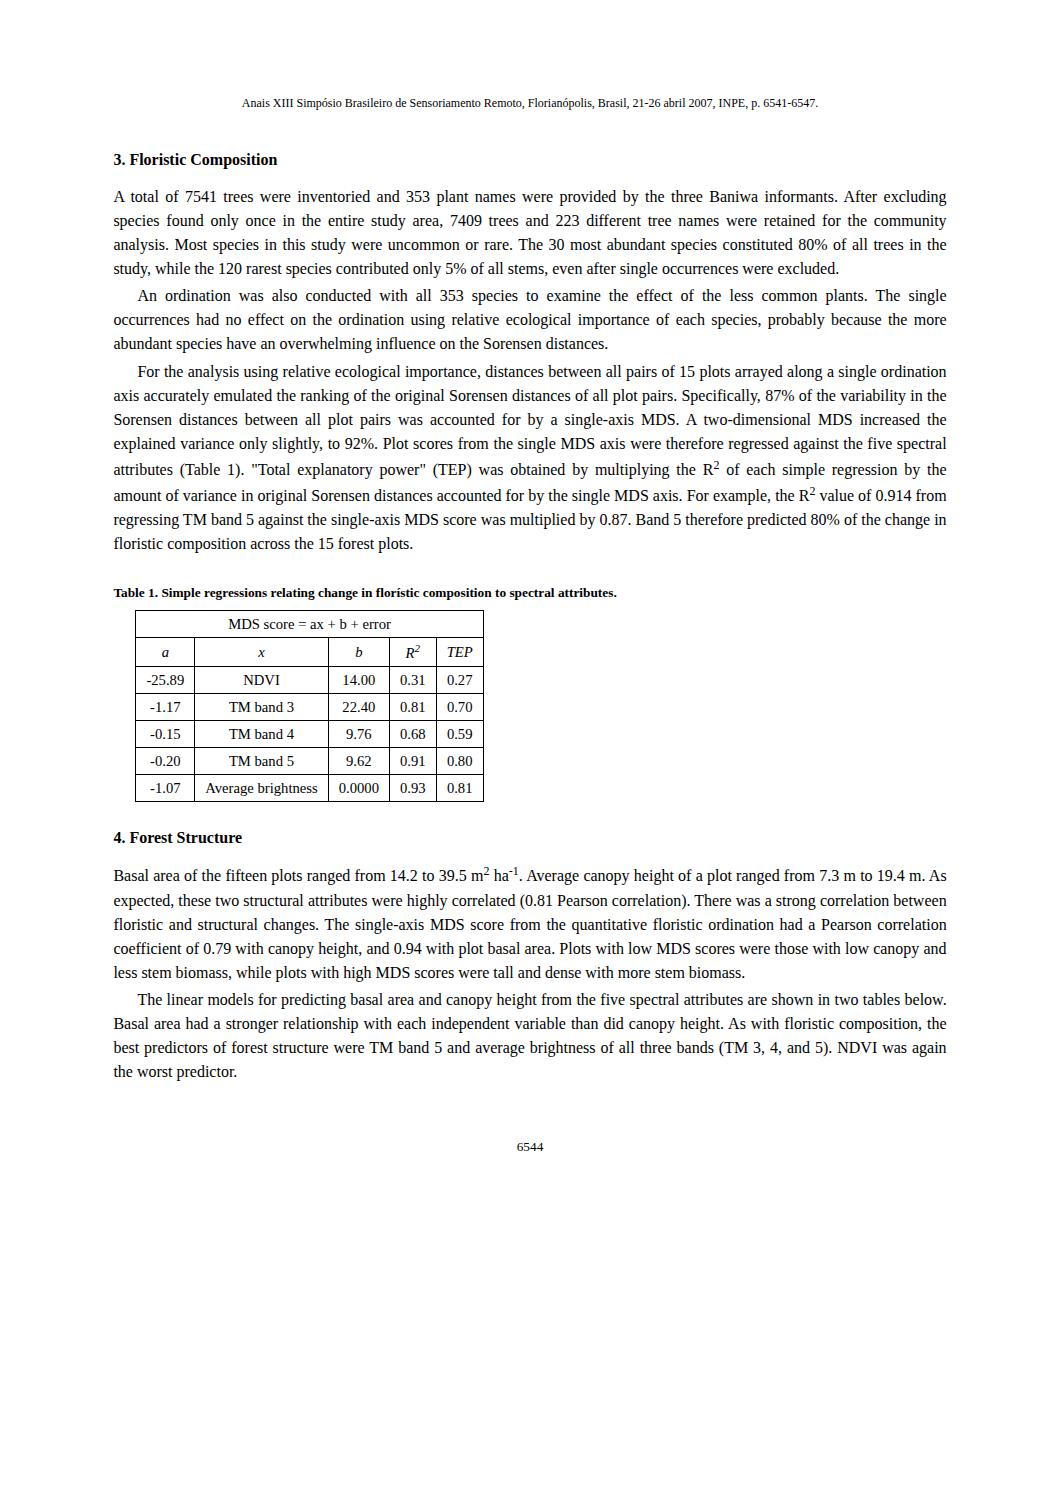Anais XIII Simpósio Brasileiro de Sensoriamento Remoto, Florianópolis, Brasil, 21-26 abril 2007, INPE, p. 6541-6547.
3. Floristic Composition
A total of 7541 trees were inventoried and 353 plant names were provided by the three Baniwa informants. After excluding species found only once in the entire study area, 7409 trees and 223 different tree names were retained for the community analysis. Most species in this study were uncommon or rare. The 30 most abundant species constituted 80% of all trees in the study, while the 120 rarest species contributed only 5% of all stems, even after single occurrences were excluded.
An ordination was also conducted with all 353 species to examine the effect of the less common plants. The single occurrences had no effect on the ordination using relative ecological importance of each species, probably because the more abundant species have an overwhelming influence on the Sorensen distances.
For the analysis using relative ecological importance, distances between all pairs of 15 plots arrayed along a single ordination axis accurately emulated the ranking of the original Sorensen distances of all plot pairs. Specifically, 87% of the variability in the Sorensen distances between all plot pairs was accounted for by a single-axis MDS. A two-dimensional MDS increased the explained variance only slightly, to 92%. Plot scores from the single MDS axis were therefore regressed against the five spectral attributes (Table 1). "Total explanatory power" (TEP) was obtained by multiplying the R2 of each simple regression by the amount of variance in original Sorensen distances accounted for by the single MDS axis. For example, the R2 value of 0.914 from regressing TM band 5 against the single-axis MDS score was multiplied by 0.87. Band 5 therefore predicted 80% of the change in floristic composition across the 15 forest plots.
Table 1. Simple regressions relating change in florístic composition to spectral attributes.
| MDS score = ax + b + error |
| a | x | b | R 2 | TEP |
| -25.89 | NDVI | 14.00 | 0.31 | 0.27 |
| -1.17 | TM band 3 | 22.40 | 0.81 | 0.70 |
| -0.15 | TM band 4 | 9.76 | 0.68 | 0.59 |
| -0.20 | TM band 5 | 9.62 | 0.91 | 0.80 |
| -1.07 | Average brightness | 0.0000 | 0.93 | 0.81 |
4. Forest Structure
Basal area of the fifteen plots ranged from 14.2 to 39.5 m2 ha-1. Average canopy height of a plot ranged from 7.3 m to 19.4 m. As expected, these two structural attributes were highly correlated (0.81 Pearson correlation). There was a strong correlation between floristic and structural changes. The single-axis MDS score from the quantitative floristic ordination had a Pearson correlation coefficient of 0.79 with canopy height, and 0.94 with plot basal area. Plots with low MDS scores were those with low canopy and less stem biomass, while plots with high MDS scores were tall and dense with more stem biomass.
The linear models for predicting basal area and canopy height from the five spectral attributes are shown in two tables below. Basal area had a stronger relationship with each independent variable than did canopy height. As with floristic composition, the best predictors of forest structure were TM band 5 and average brightness of all three bands (TM 3, 4, and 5). NDVI was again the worst predictor.
6544